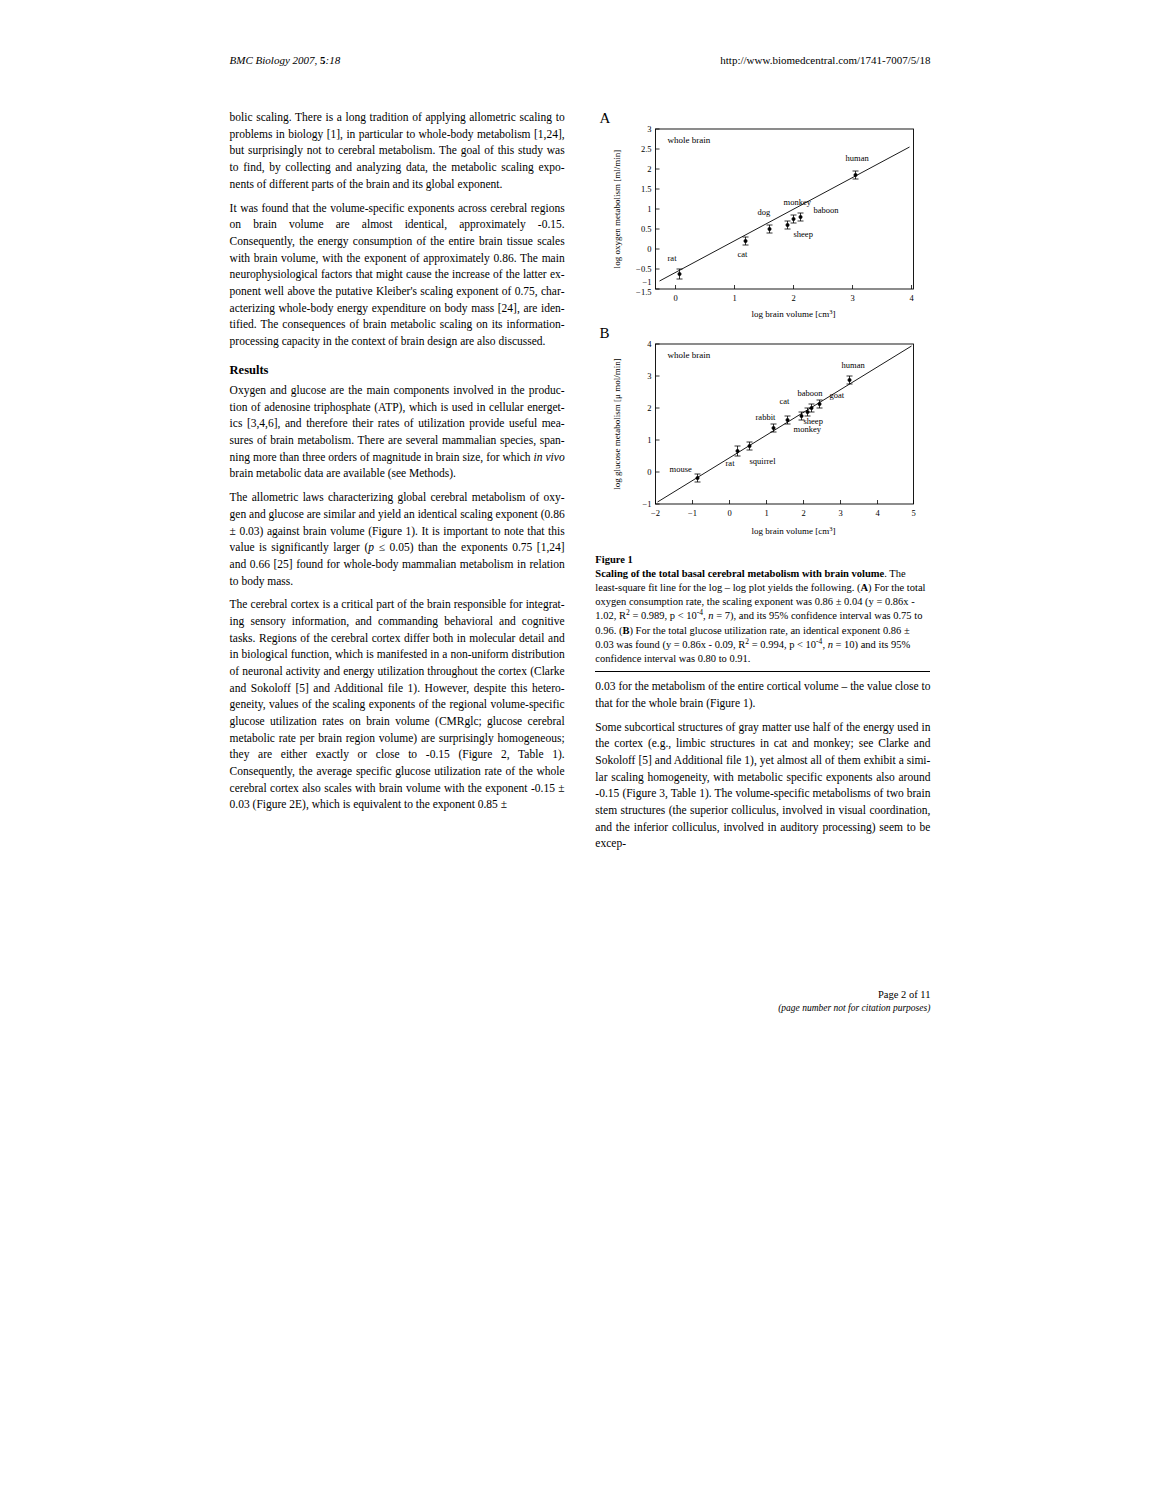BMC Biology 2007, 5:18
http://www.biomedcentral.com/1741-7007/5/18
bolic scaling. There is a long tradition of applying allometric scaling to problems in biology [1], in particular to whole-body metabolism [1,24], but surprisingly not to cerebral metabolism. The goal of this study was to find, by collecting and analyzing data, the metabolic scaling exponents of different parts of the brain and its global exponent.
It was found that the volume-specific exponents across cerebral regions on brain volume are almost identical, approximately -0.15. Consequently, the energy consumption of the entire brain tissue scales with brain volume, with the exponent of approximately 0.86. The main neurophysiological factors that might cause the increase of the latter exponent well above the putative Kleiber's scaling exponent of 0.75, characterizing whole-body energy expenditure on body mass [24], are identified. The consequences of brain metabolic scaling on its information-processing capacity in the context of brain design are also discussed.
Results
Oxygen and glucose are the main components involved in the production of adenosine triphosphate (ATP), which is used in cellular energetics [3,4,6], and therefore their rates of utilization provide useful measures of brain metabolism. There are several mammalian species, spanning more than three orders of magnitude in brain size, for which in vivo brain metabolic data are available (see Methods).
The allometric laws characterizing global cerebral metabolism of oxygen and glucose are similar and yield an identical scaling exponent (0.86 ± 0.03) against brain volume (Figure 1). It is important to note that this value is significantly larger (p ≤ 0.05) than the exponents 0.75 [1,24] and 0.66 [25] found for whole-body mammalian metabolism in relation to body mass.
The cerebral cortex is a critical part of the brain responsible for integrating sensory information, and commanding behavioral and cognitive tasks. Regions of the cerebral cortex differ both in molecular detail and in biological function, which is manifested in a non-uniform distribution of neuronal activity and energy utilization throughout the cortex (Clarke and Sokoloff [5] and Additional file 1). However, despite this heterogeneity, values of the scaling exponents of the regional volume-specific glucose utilization rates on brain volume (CMRglc; glucose cerebral metabolic rate per brain region volume) are surprisingly homogeneous; they are either exactly or close to -0.15 (Figure 2, Table 1). Consequently, the average specific glucose utilization rate of the whole cerebral cortex also scales with brain volume with the exponent -0.15 ± 0.03 (Figure 2E), which is equivalent to the exponent 0.85 ±
A 3 2.5 2 1.5 1 0.5 0 −0.5 −1 −1.5 0 1 2 3 4 log brain volume [cm3] log oxygen metabolism [ml/min] whole brain rat cat dog sheep monkey baboon human B 4 3 2 1 0 −1 −2 −1 0 1 2 3 4 5 log brain volume [cm3] log glucose metabolism [μ mol/min] whole brain mouse rat squirrel rabbit cat monkey sheep baboon goat human
Figure 1
Scaling of the total basal cerebral metabolism with brain volume. The least-square fit line for the log – log plot yields the following. (A) For the total oxygen consumption rate, the scaling exponent was 0.86 ± 0.04 (y = 0.86x - 1.02, R2 = 0.989, p < 10-4, n = 7), and its 95% confidence interval was 0.75 to 0.96. (B) For the total glucose utilization rate, an identical exponent 0.86 ± 0.03 was found (y = 0.86x - 0.09, R2 = 0.994, p < 10-4, n = 10) and its 95% confidence interval was 0.80 to 0.91.
0.03 for the metabolism of the entire cortical volume – the value close to that for the whole brain (Figure 1).
Some subcortical structures of gray matter use half of the energy used in the cortex (e.g., limbic structures in cat and monkey; see Clarke and Sokoloff [5] and Additional file 1), yet almost all of them exhibit a similar scaling homogeneity, with metabolic specific exponents also around -0.15 (Figure 3, Table 1). The volume-specific metabolisms of two brain stem structures (the superior colliculus, involved in visual coordination, and the inferior colliculus, involved in auditory processing) seem to be excep-
Page 2 of 11
(page number not for citation purposes)